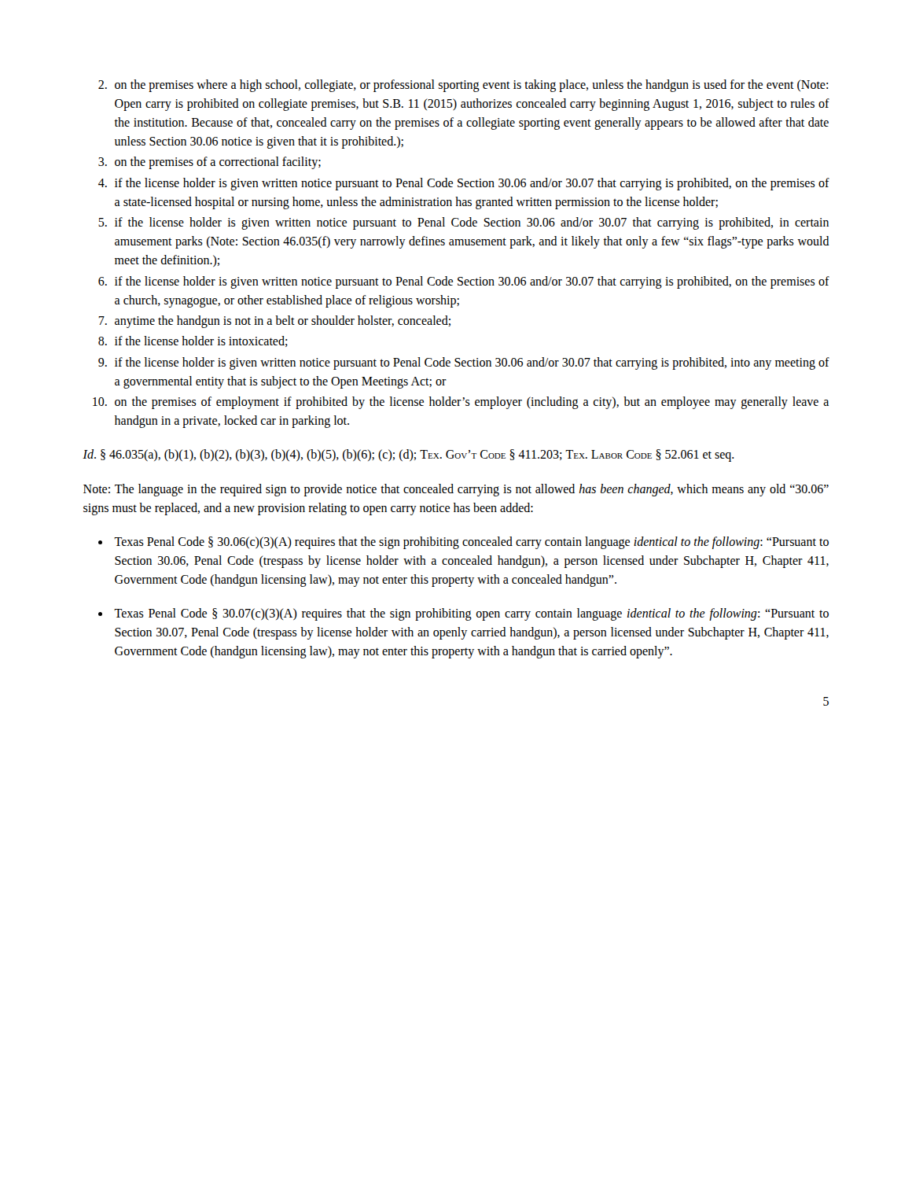on the premises where a high school, collegiate, or professional sporting event is taking place, unless the handgun is used for the event (Note: Open carry is prohibited on collegiate premises, but S.B. 11 (2015) authorizes concealed carry beginning August 1, 2016, subject to rules of the institution. Because of that, concealed carry on the premises of a collegiate sporting event generally appears to be allowed after that date unless Section 30.06 notice is given that it is prohibited.);
on the premises of a correctional facility;
if the license holder is given written notice pursuant to Penal Code Section 30.06 and/or 30.07 that carrying is prohibited, on the premises of a state-licensed hospital or nursing home, unless the administration has granted written permission to the license holder;
if the license holder is given written notice pursuant to Penal Code Section 30.06 and/or 30.07 that carrying is prohibited, in certain amusement parks (Note: Section 46.035(f) very narrowly defines amusement park, and it likely that only a few “six flags”-type parks would meet the definition.);
if the license holder is given written notice pursuant to Penal Code Section 30.06 and/or 30.07 that carrying is prohibited, on the premises of a church, synagogue, or other established place of religious worship;
anytime the handgun is not in a belt or shoulder holster, concealed;
if the license holder is intoxicated;
if the license holder is given written notice pursuant to Penal Code Section 30.06 and/or 30.07 that carrying is prohibited, into any meeting of a governmental entity that is subject to the Open Meetings Act; or
on the premises of employment if prohibited by the license holder’s employer (including a city), but an employee may generally leave a handgun in a private, locked car in parking lot.
Id. § 46.035(a), (b)(1), (b)(2), (b)(3), (b)(4), (b)(5), (b)(6); (c); (d); Tex. Gov’t Code § 411.203; Tex. Labor Code § 52.061 et seq.
Note: The language in the required sign to provide notice that concealed carrying is not allowed has been changed, which means any old “30.06” signs must be replaced, and a new provision relating to open carry notice has been added:
Texas Penal Code § 30.06(c)(3)(A) requires that the sign prohibiting concealed carry contain language identical to the following: “Pursuant to Section 30.06, Penal Code (trespass by license holder with a concealed handgun), a person licensed under Subchapter H, Chapter 411, Government Code (handgun licensing law), may not enter this property with a concealed handgun”.
Texas Penal Code § 30.07(c)(3)(A) requires that the sign prohibiting open carry contain language identical to the following: “Pursuant to Section 30.07, Penal Code (trespass by license holder with an openly carried handgun), a person licensed under Subchapter H, Chapter 411, Government Code (handgun licensing law), may not enter this property with a handgun that is carried openly”.
5